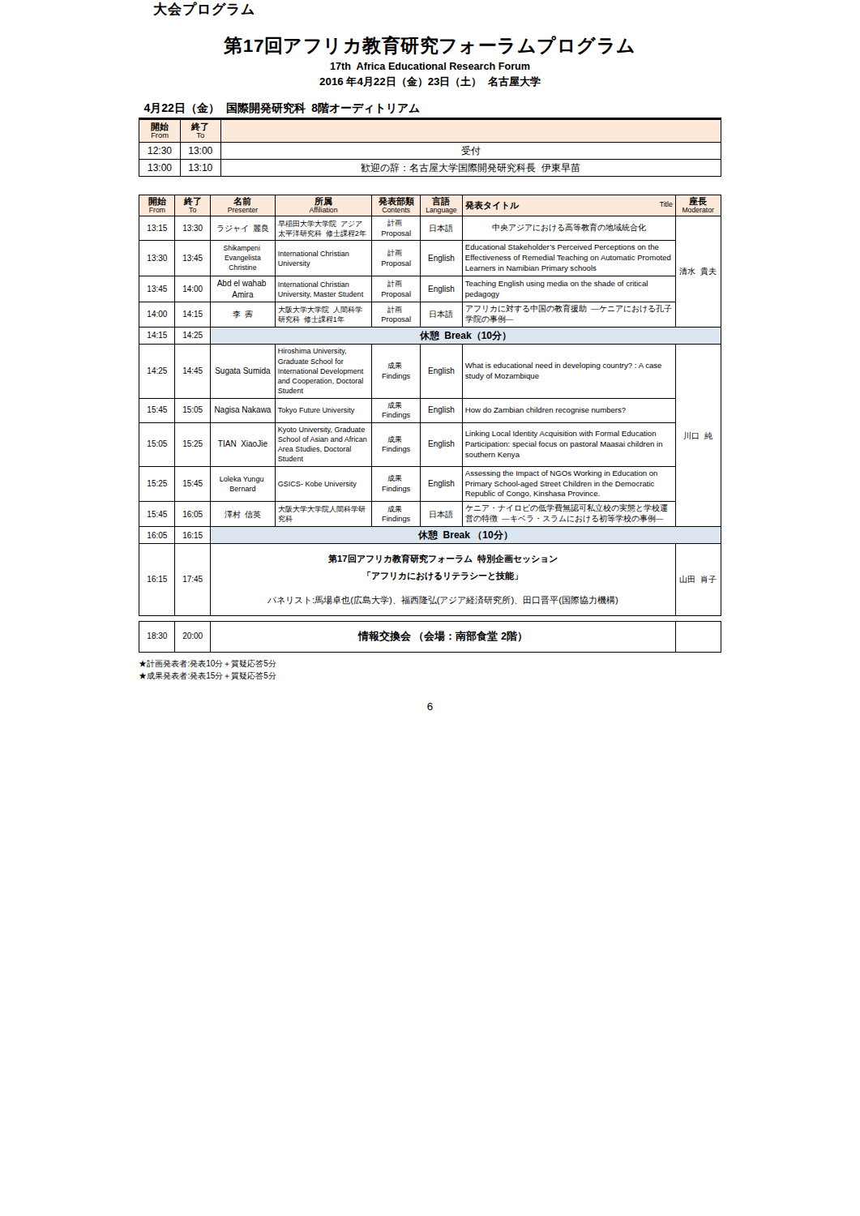大会プログラム
第17回アフリカ教育研究フォーラムプログラム
17th Africa Educational Research Forum
2016 年4月22日（金）23日（土） 名古屋大学
4月22日（金） 国際開発研究科 8階オーディトリアム
| 開始 From | 終了 To | |
| --- | --- | --- |
| 12:30 | 13:00 | 受付 |
| 13:00 | 13:10 | 歓迎の辞：名古屋大学国際開発研究科長 伊東早苗 |
| 開始 From | 終了 To | 名前 Presenter | 所属 Affiliation | 発表部類 Contents | 言語 Language | 発表タイトル Title | 座長 Moderator |
| --- | --- | --- | --- | --- | --- | --- | --- |
| 13:15 | 13:30 | ラジャイ 麗良 | 早稲田大学大学院 アジア太平洋研究科 修士課程2年 | 計画 Proposal | 日本語 | 中央アジアにおける高等教育の地域統合化 | 清水 貴夫 |
| 13:30 | 13:45 | Shikampeni Evangelista Christine | International Christian University | 計画 Proposal | English | Educational Stakeholder’s Perceived Perceptions on the Effectiveness of Remedial Teaching on Automatic Promoted Learners in Namibian Primary schools |
| 13:45 | 14:00 | Abd el wahab Amira | International Christian University, Master Student | 計画 Proposal | English | Teaching English using media on the shade of critical pedagogy |
| 14:00 | 14:15 | 李 霽 | 大阪大学大学院 人間科学研究科 修士課程1年 | 計画 Proposal | 日本語 | アフリカに対する中国の教育援助 —ケニアにおける孔子学院の事例— |
| 14:15 | 14:25 | 休憩 Break（10分） |
| 14:25 | 14:45 | Sugata Sumida | Hiroshima University, Graduate School for International Development and Cooperation, Doctoral Student | 成果 Findings | English | What is educational need in developing country? : A case study of Mozambique | 川口 純 |
| 15:45 | 15:05 | Nagisa Nakawa | Tokyo Future University | 成果 Findings | English | How do Zambian children recognise numbers? |
| 15:05 | 15:25 | TIAN XiaoJie | Kyoto University, Graduate School of Asian and African Area Studies, Doctoral Student | 成果 Findings | English | Linking Local Identity Acquisition with Formal Education Participation: special focus on pastoral Maasai children in southern Kenya |
| 15:25 | 15:45 | Loleka Yungu Bernard | GSICS- Kobe University | 成果 Findings | English | Assessing the Impact of NGOs Working in Education on Primary School-aged Street Children in the Democratic Republic of Congo, Kinshasa Province. |
| 15:45 | 16:05 | 澤村 信英 | 大阪大学大学院人間科学研究科 | 成果 Findings | 日本語 | ケニア・ナイロビの低学費無認可私立校の実態と学校運営の特徴 —キベラ・スラムにおける初等学校の事例— |
| 16:05 | 16:15 | 休憩 Break （10分） |
| 16:15 | 17:45 | 第17回アフリカ教育研究フォーラム 特別企画セッション 「アフリカにおけるリテラシーと技能」 パネリスト:馬場卓也(広島大学)、福西隆弘(アジア経済研究所)、田口晋平(国際協力機構) | 山田 肖子 |
| 18:30 | 20:00 | 情報交換会 （会場：南部食堂 2階） | |
★計画発表者:発表10分＋質疑応答5分
★成果発表者:発表15分＋質疑応答5分
6